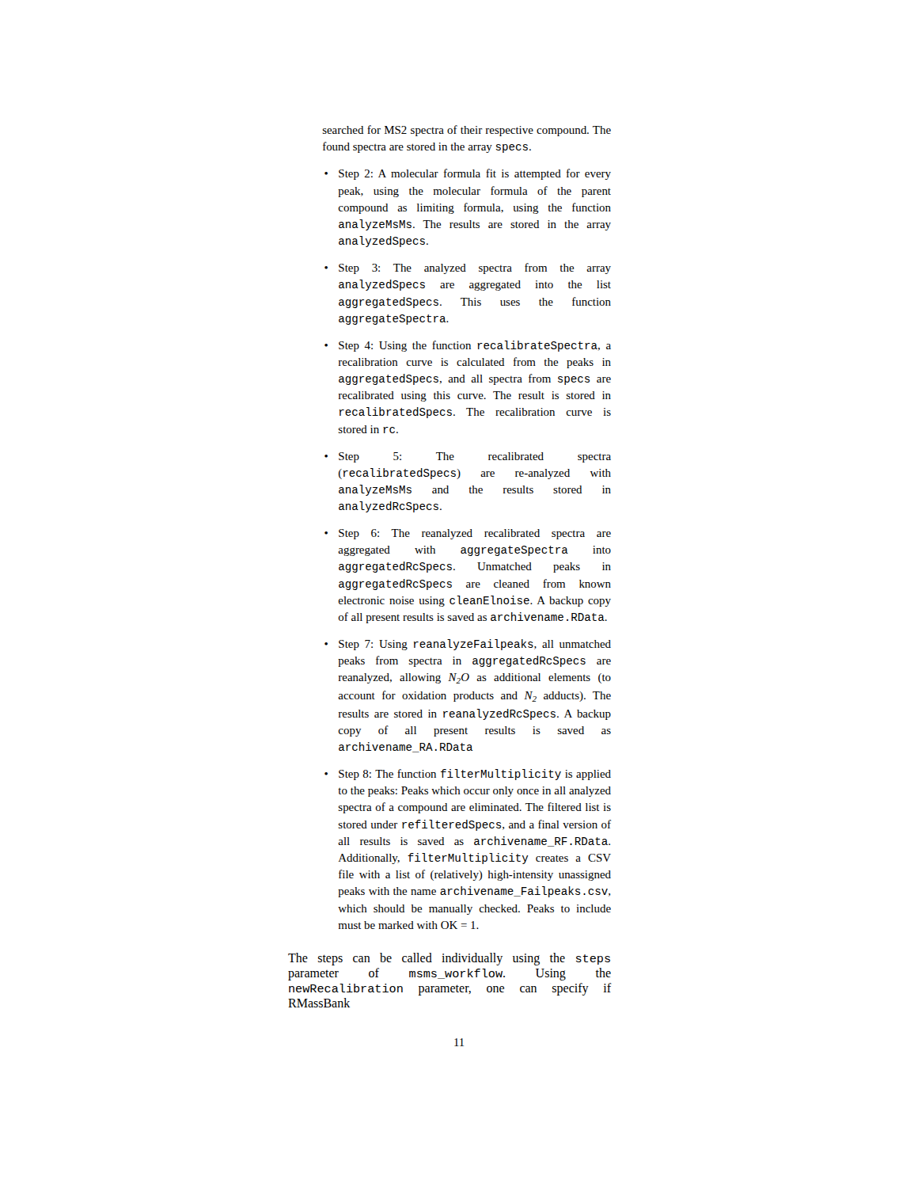searched for MS2 spectra of their respective compound. The found spectra are stored in the array specs.
Step 2: A molecular formula fit is attempted for every peak, using the molecular formula of the parent compound as limiting formula, using the function analyzeMsMs. The results are stored in the array analyzedSpecs.
Step 3: The analyzed spectra from the array analyzedSpecs are aggregated into the list aggregatedSpecs. This uses the function aggregateSpectra.
Step 4: Using the function recalibrateSpectra, a recalibration curve is calculated from the peaks in aggregatedSpecs, and all spectra from specs are recalibrated using this curve. The result is stored in recalibratedSpecs. The recalibration curve is stored in rc.
Step 5: The recalibrated spectra (recalibratedSpecs) are re-analyzed with analyzeMsMs and the results stored in analyzedRcSpecs.
Step 6: The reanalyzed recalibrated spectra are aggregated with aggregateSpectra into aggregatedRcSpecs. Unmatched peaks in aggregatedRcSpecs are cleaned from known electronic noise using cleanElnoise. A backup copy of all present results is saved as archivename.RData.
Step 7: Using reanalyzeFailpeaks, all unmatched peaks from spectra in aggregatedRcSpecs are reanalyzed, allowing N2O as additional elements (to account for oxidation products and N2 adducts). The results are stored in reanalyzedRcSpecs. A backup copy of all present results is saved as archivename_RA.RData
Step 8: The function filterMultiplicity is applied to the peaks: Peaks which occur only once in all analyzed spectra of a compound are eliminated. The filtered list is stored under refilteredSpecs, and a final version of all results is saved as archivename_RF.RData. Additionally, filterMultiplicity creates a CSV file with a list of (relatively) high-intensity unassigned peaks with the name archivename_Failpeaks.csv, which should be manually checked. Peaks to include must be marked with OK = 1.
The steps can be called individually using the steps parameter of msms_workflow. Using the newRecalibration parameter, one can specify if RMassBank
11